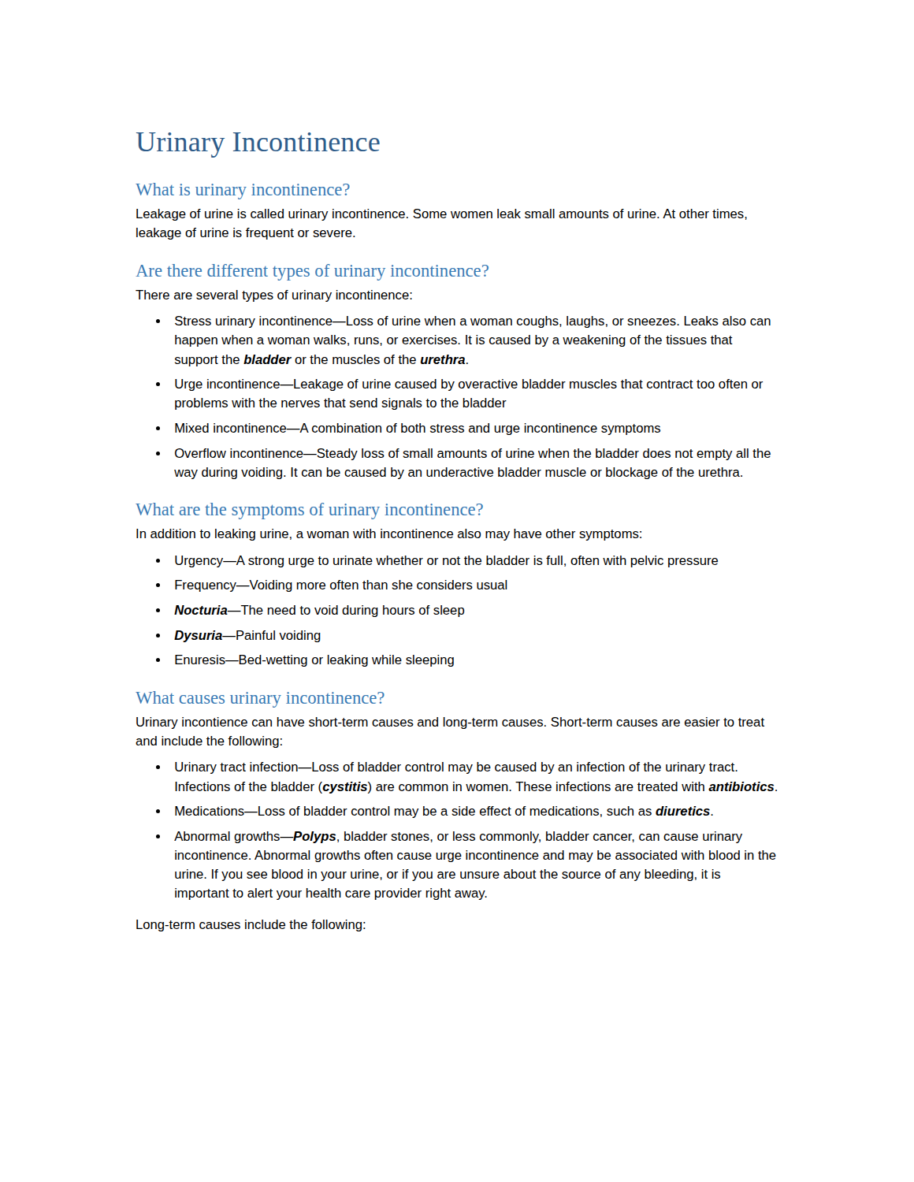Urinary Incontinence
What is urinary incontinence?
Leakage of urine is called urinary incontinence. Some women leak small amounts of urine. At other times, leakage of urine is frequent or severe.
Are there different types of urinary incontinence?
There are several types of urinary incontinence:
Stress urinary incontinence—Loss of urine when a woman coughs, laughs, or sneezes. Leaks also can happen when a woman walks, runs, or exercises. It is caused by a weakening of the tissues that support the bladder or the muscles of the urethra.
Urge incontinence—Leakage of urine caused by overactive bladder muscles that contract too often or problems with the nerves that send signals to the bladder
Mixed incontinence—A combination of both stress and urge incontinence symptoms
Overflow incontinence—Steady loss of small amounts of urine when the bladder does not empty all the way during voiding. It can be caused by an underactive bladder muscle or blockage of the urethra.
What are the symptoms of urinary incontinence?
In addition to leaking urine, a woman with incontinence also may have other symptoms:
Urgency—A strong urge to urinate whether or not the bladder is full, often with pelvic pressure
Frequency—Voiding more often than she considers usual
Nocturia—The need to void during hours of sleep
Dysuria—Painful voiding
Enuresis—Bed-wetting or leaking while sleeping
What causes urinary incontinence?
Urinary incontience can have short-term causes and long-term causes. Short-term causes are easier to treat and include the following:
Urinary tract infection—Loss of bladder control may be caused by an infection of the urinary tract. Infections of the bladder (cystitis) are common in women. These infections are treated with antibiotics.
Medications—Loss of bladder control may be a side effect of medications, such as diuretics.
Abnormal growths—Polyps, bladder stones, or less commonly, bladder cancer, can cause urinary incontinence. Abnormal growths often cause urge incontinence and may be associated with blood in the urine. If you see blood in your urine, or if you are unsure about the source of any bleeding, it is important to alert your health care provider right away.
Long-term causes include the following: